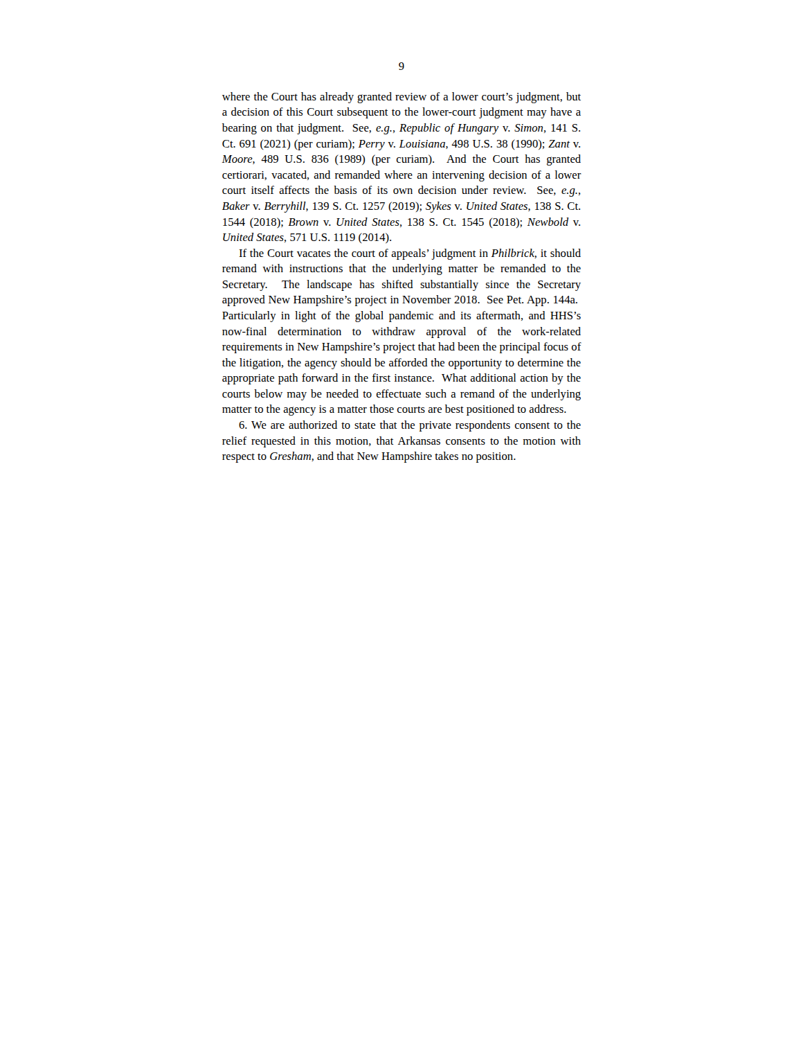9
where the Court has already granted review of a lower court’s judgment, but a decision of this Court subsequent to the lower-court judgment may have a bearing on that judgment. See, e.g., Republic of Hungary v. Simon, 141 S. Ct. 691 (2021) (per curiam); Perry v. Louisiana, 498 U.S. 38 (1990); Zant v. Moore, 489 U.S. 836 (1989) (per curiam). And the Court has granted certiorari, vacated, and remanded where an intervening decision of a lower court itself affects the basis of its own decision under review. See, e.g., Baker v. Berryhill, 139 S. Ct. 1257 (2019); Sykes v. United States, 138 S. Ct. 1544 (2018); Brown v. United States, 138 S. Ct. 1545 (2018); Newbold v. United States, 571 U.S. 1119 (2014).
If the Court vacates the court of appeals’ judgment in Philbrick, it should remand with instructions that the underlying matter be remanded to the Secretary. The landscape has shifted substantially since the Secretary approved New Hampshire’s project in November 2018. See Pet. App. 144a. Particularly in light of the global pandemic and its aftermath, and HHS’s now-final determination to withdraw approval of the work-related requirements in New Hampshire’s project that had been the principal focus of the litigation, the agency should be afforded the opportunity to determine the appropriate path forward in the first instance. What additional action by the courts below may be needed to effectuate such a remand of the underlying matter to the agency is a matter those courts are best positioned to address.
6. We are authorized to state that the private respondents consent to the relief requested in this motion, that Arkansas consents to the motion with respect to Gresham, and that New Hampshire takes no position.